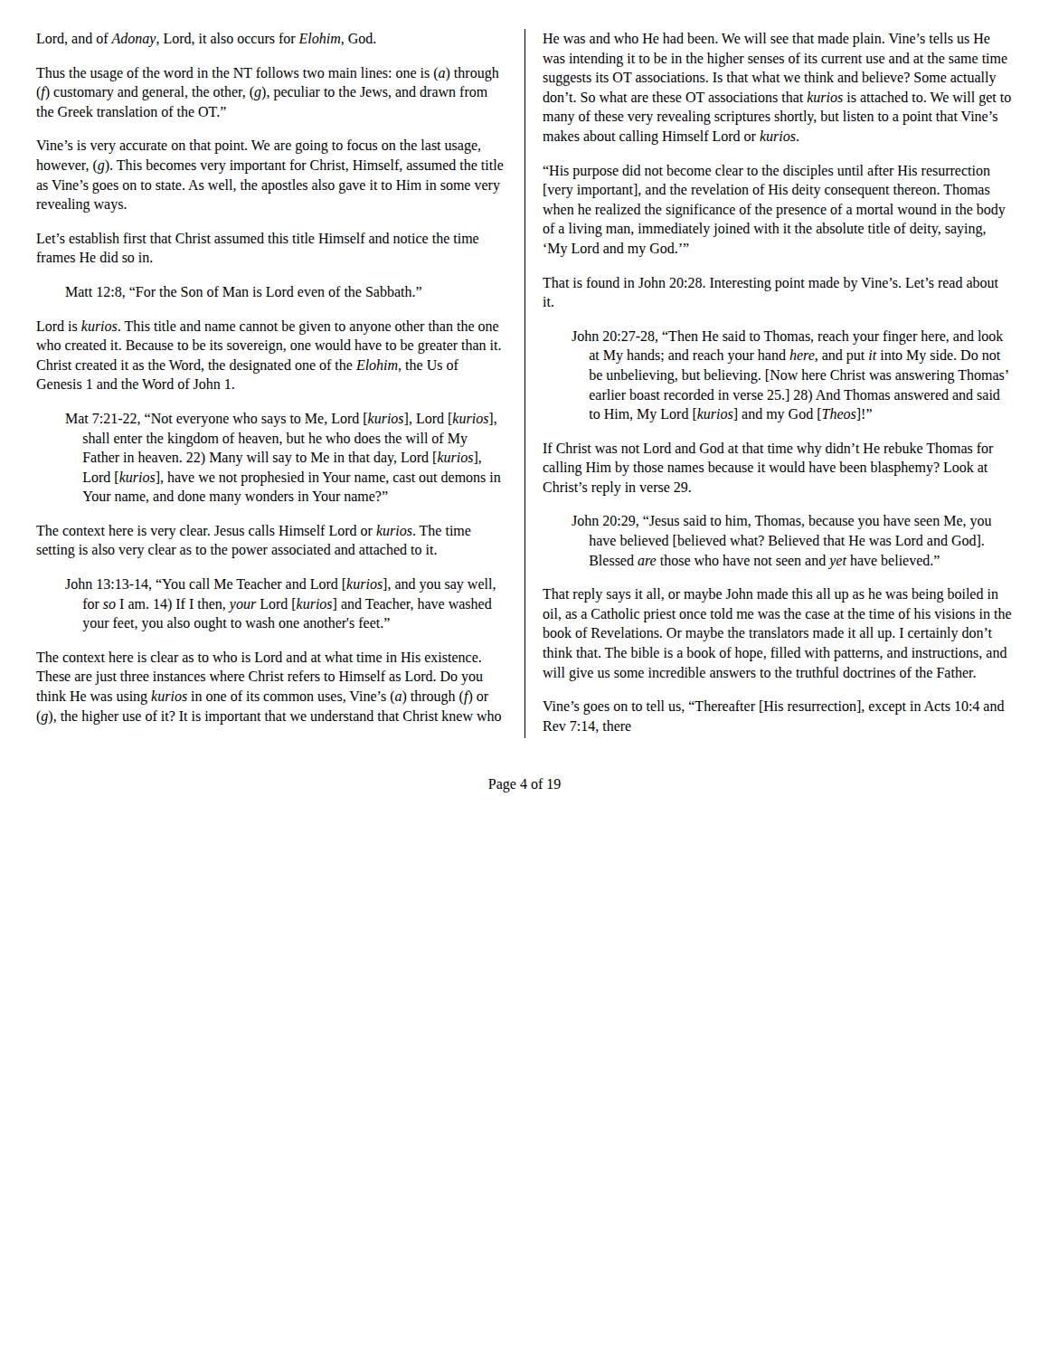Lord, and of Adonay, Lord, it also occurs for Elohim, God.
Thus the usage of the word in the NT follows two main lines: one is (a) through (f) customary and general, the other, (g), peculiar to the Jews, and drawn from the Greek translation of the OT.”
Vine’s is very accurate on that point. We are going to focus on the last usage, however, (g). This becomes very important for Christ, Himself, assumed the title as Vine’s goes on to state. As well, the apostles also gave it to Him in some very revealing ways.
Let’s establish first that Christ assumed this title Himself and notice the time frames He did so in.
Matt 12:8, “For the Son of Man is Lord even of the Sabbath.”
Lord is kurios. This title and name cannot be given to anyone other than the one who created it. Because to be its sovereign, one would have to be greater than it. Christ created it as the Word, the designated one of the Elohim, the Us of Genesis 1 and the Word of John 1.
Mat 7:21-22, “Not everyone who says to Me, Lord [kurios], Lord [kurios], shall enter the kingdom of heaven, but he who does the will of My Father in heaven. 22) Many will say to Me in that day, Lord [kurios], Lord [kurios], have we not prophesied in Your name, cast out demons in Your name, and done many wonders in Your name?”
The context here is very clear. Jesus calls Himself Lord or kurios. The time setting is also very clear as to the power associated and attached to it.
John 13:13-14, “You call Me Teacher and Lord [kurios], and you say well, for so I am. 14) If I then, your Lord [kurios] and Teacher, have washed your feet, you also ought to wash one another's feet.”
The context here is clear as to who is Lord and at what time in His existence. These are just three instances where Christ refers to Himself as Lord. Do you think He was using kurios in one of its common uses, Vine’s (a) through (f) or (g), the higher use of it? It is important that we understand that Christ knew who He was and who He had been. We will see that made plain. Vine’s tells us He was intending it to be in the higher senses of its current use and at the same time suggests its OT associations. Is that what we think and believe? Some actually don’t. So what are these OT associations that kurios is attached to. We will get to many of these very revealing scriptures shortly, but listen to a point that Vine’s makes about calling Himself Lord or kurios.
“His purpose did not become clear to the disciples until after His resurrection [very important], and the revelation of His deity consequent thereon. Thomas when he realized the significance of the presence of a mortal wound in the body of a living man, immediately joined with it the absolute title of deity, saying, ‘My Lord and my God.’”
That is found in John 20:28. Interesting point made by Vine’s. Let’s read about it.
John 20:27-28, “Then He said to Thomas, reach your finger here, and look at My hands; and reach your hand here, and put it into My side. Do not be unbelieving, but believing. [Now here Christ was answering Thomas’ earlier boast recorded in verse 25.] 28) And Thomas answered and said to Him, My Lord [kurios] and my God [Theos]!”
If Christ was not Lord and God at that time why didn’t He rebuke Thomas for calling Him by those names because it would have been blasphemy? Look at Christ’s reply in verse 29.
John 20:29, “Jesus said to him, Thomas, because you have seen Me, you have believed [believed what? Believed that He was Lord and God]. Blessed are those who have not seen and yet have believed.”
That reply says it all, or maybe John made this all up as he was being boiled in oil, as a Catholic priest once told me was the case at the time of his visions in the book of Revelations. Or maybe the translators made it all up. I certainly don’t think that. The bible is a book of hope, filled with patterns, and instructions, and will give us some incredible answers to the truthful doctrines of the Father.
Vine’s goes on to tell us, “Thereafter [His resurrection], except in Acts 10:4 and Rev 7:14, there
Page 4 of 19